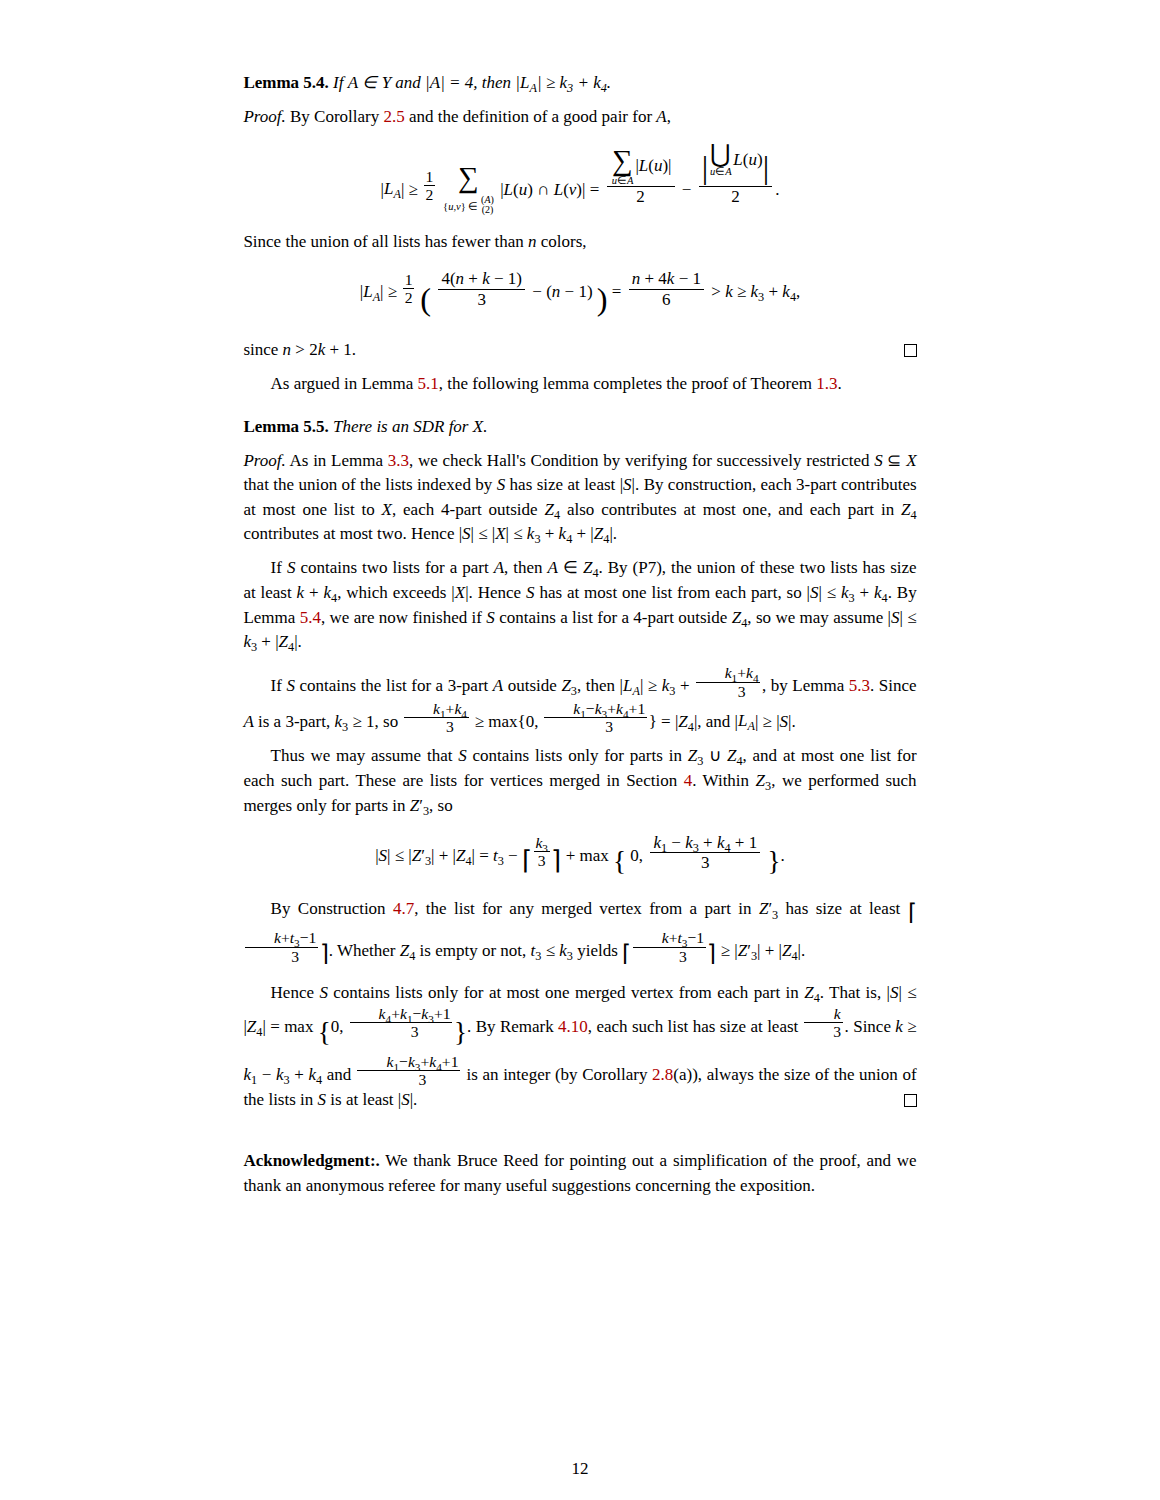Lemma 5.4. If A ∈ Y and |A| = 4, then |LA| ≥ k3 + k4.
Proof. By Corollary 2.5 and the definition of a good pair for A,
|LA| ≥ 12 ∑{u,v} ∈ (A)(2) |L(u) ∩ L(v)| = ∑u∈A|L(u)|2 − |⋃u∈A L(u)|2.
Since the union of all lists has fewer than n colors,
|LA| ≥ 12 ( 4(n + k − 1) 3 − (n − 1) ) = n + 4k − 16 > k ≥ k3 + k4,
since n > 2k + 1.
As argued in Lemma 5.1, the following lemma completes the proof of Theorem 1.3.
Lemma 5.5. There is an SDR for X.
Proof. As in Lemma 3.3, we check Hall's Condition by verifying for successively restricted S ⊆ X that the union of the lists indexed by S has size at least |S|. By construction, each 3-part contributes at most one list to X, each 4-part outside Z4 also contributes at most one, and each part in Z4 contributes at most two. Hence |S| ≤ |X| ≤ k3 + k4 + |Z4|.
If S contains two lists for a part A, then A ∈ Z4. By (P7), the union of these two lists has size at least k + k4, which exceeds |X|. Hence S has at most one list from each part, so |S| ≤ k3 + k4. By Lemma 5.4, we are now finished if S contains a list for a 4-part outside Z4, so we may assume |S| ≤ k3 + |Z4|.
If S contains the list for a 3-part A outside Z3, then |LA| ≥ k3 + k1+k43, by Lemma 5.3. Since A is a 3-part, k3 ≥ 1, so k1+k43 ≥ max{0, k1−k3+k4+13} = |Z4|, and |LA| ≥ |S|.
Thus we may assume that S contains lists only for parts in Z3 ∪ Z4, and at most one list for each such part. These are lists for vertices merged in Section 4. Within Z3, we performed such merges only for parts in Z′3, so
|S| ≤ |Z′3| + |Z4| = t3 − ⌈k33⌉ + max { 0, k1 − k3 + k4 + 13 }.
By Construction 4.7, the list for any merged vertex from a part in Z′3 has size at least ⌈k+t3−13⌉. Whether Z4 is empty or not, t3 ≤ k3 yields ⌈k+t3−13⌉ ≥ |Z′3| + |Z4|.
Hence S contains lists only for at most one merged vertex from each part in Z4. That is, |S| ≤ |Z4| = max {0, k4+k1−k3+13}. By Remark 4.10, each such list has size at least k 3. Since k ≥ k1 − k3 + k4 and k1−k3+k4+13 is an integer (by Corollary 2.8(a)), always the size of the union of the lists in S is at least |S|.
Acknowledgment:. We thank Bruce Reed for pointing out a simplification of the proof, and we thank an anonymous referee for many useful suggestions concerning the exposition.
12